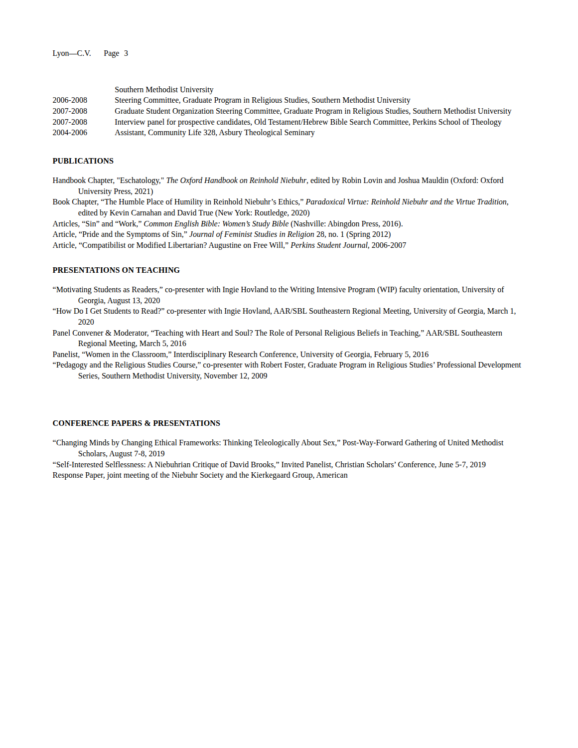Lyon—C.V. Page 3
| | Southern Methodist University |
| 2006-2008 | Steering Committee, Graduate Program in Religious Studies, Southern Methodist University |
| 2007-2008 | Graduate Student Organization Steering Committee, Graduate Program in Religious Studies, Southern Methodist University |
| 2007-2008 | Interview panel for prospective candidates, Old Testament/Hebrew Bible Search Committee, Perkins School of Theology |
| 2004-2006 | Assistant, Community Life 328, Asbury Theological Seminary |
PUBLICATIONS
Handbook Chapter, "Eschatology," The Oxford Handbook on Reinhold Niebuhr, edited by Robin Lovin and Joshua Mauldin (Oxford: Oxford University Press, 2021)
Book Chapter, “The Humble Place of Humility in Reinhold Niebuhr’s Ethics,” Paradoxical Virtue: Reinhold Niebuhr and the Virtue Tradition, edited by Kevin Carnahan and David True (New York: Routledge, 2020)
Articles, “Sin” and “Work,” Common English Bible: Women’s Study Bible (Nashville: Abingdon Press, 2016).
Article, “Pride and the Symptoms of Sin,” Journal of Feminist Studies in Religion 28, no. 1 (Spring 2012)
Article, “Compatibilist or Modified Libertarian? Augustine on Free Will,” Perkins Student Journal, 2006-2007
PRESENTATIONS ON TEACHING
“Motivating Students as Readers,” co-presenter with Ingie Hovland to the Writing Intensive Program (WIP) faculty orientation, University of Georgia, August 13, 2020
“How Do I Get Students to Read?” co-presenter with Ingie Hovland, AAR/SBL Southeastern Regional Meeting, University of Georgia, March 1, 2020
Panel Convener & Moderator, “Teaching with Heart and Soul? The Role of Personal Religious Beliefs in Teaching,” AAR/SBL Southeastern Regional Meeting, March 5, 2016
Panelist, “Women in the Classroom,” Interdisciplinary Research Conference, University of Georgia, February 5, 2016
“Pedagogy and the Religious Studies Course,” co-presenter with Robert Foster, Graduate Program in Religious Studies’ Professional Development Series, Southern Methodist University, November 12, 2009
CONFERENCE PAPERS & PRESENTATIONS
“Changing Minds by Changing Ethical Frameworks: Thinking Teleologically About Sex,” Post-Way-Forward Gathering of United Methodist Scholars, August 7-8, 2019
“Self-Interested Selflessness: A Niebuhrian Critique of David Brooks,” Invited Panelist, Christian Scholars’ Conference, June 5-7, 2019
Response Paper, joint meeting of the Niebuhr Society and the Kierkegaard Group, American